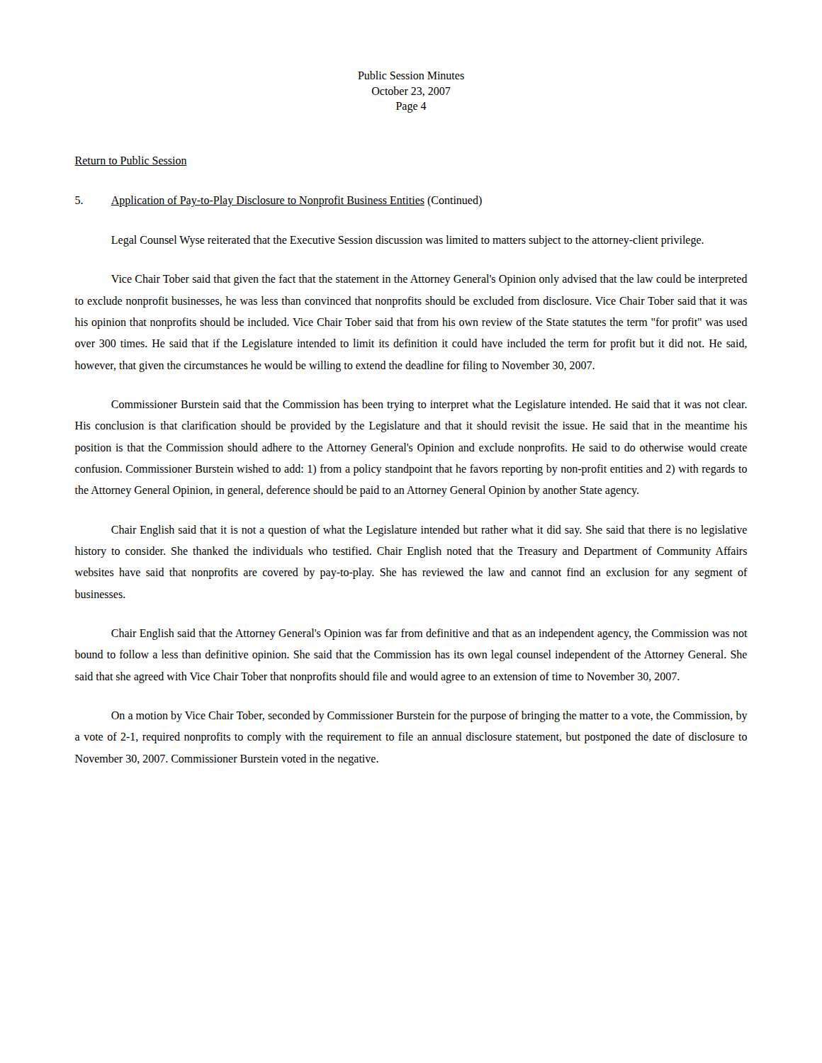Public Session Minutes
October 23, 2007
Page 4
Return to Public Session
5. Application of Pay-to-Play Disclosure to Nonprofit Business Entities (Continued)
Legal Counsel Wyse reiterated that the Executive Session discussion was limited to matters subject to the attorney-client privilege.
Vice Chair Tober said that given the fact that the statement in the Attorney General's Opinion only advised that the law could be interpreted to exclude nonprofit businesses, he was less than convinced that nonprofits should be excluded from disclosure. Vice Chair Tober said that it was his opinion that nonprofits should be included. Vice Chair Tober said that from his own review of the State statutes the term "for profit" was used over 300 times. He said that if the Legislature intended to limit its definition it could have included the term for profit but it did not. He said, however, that given the circumstances he would be willing to extend the deadline for filing to November 30, 2007.
Commissioner Burstein said that the Commission has been trying to interpret what the Legislature intended. He said that it was not clear. His conclusion is that clarification should be provided by the Legislature and that it should revisit the issue. He said that in the meantime his position is that the Commission should adhere to the Attorney General's Opinion and exclude nonprofits. He said to do otherwise would create confusion. Commissioner Burstein wished to add: 1) from a policy standpoint that he favors reporting by non-profit entities and 2) with regards to the Attorney General Opinion, in general, deference should be paid to an Attorney General Opinion by another State agency.
Chair English said that it is not a question of what the Legislature intended but rather what it did say. She said that there is no legislative history to consider. She thanked the individuals who testified. Chair English noted that the Treasury and Department of Community Affairs websites have said that nonprofits are covered by pay-to-play. She has reviewed the law and cannot find an exclusion for any segment of businesses.
Chair English said that the Attorney General's Opinion was far from definitive and that as an independent agency, the Commission was not bound to follow a less than definitive opinion. She said that the Commission has its own legal counsel independent of the Attorney General. She said that she agreed with Vice Chair Tober that nonprofits should file and would agree to an extension of time to November 30, 2007.
On a motion by Vice Chair Tober, seconded by Commissioner Burstein for the purpose of bringing the matter to a vote, the Commission, by a vote of 2-1, required nonprofits to comply with the requirement to file an annual disclosure statement, but postponed the date of disclosure to November 30, 2007. Commissioner Burstein voted in the negative.